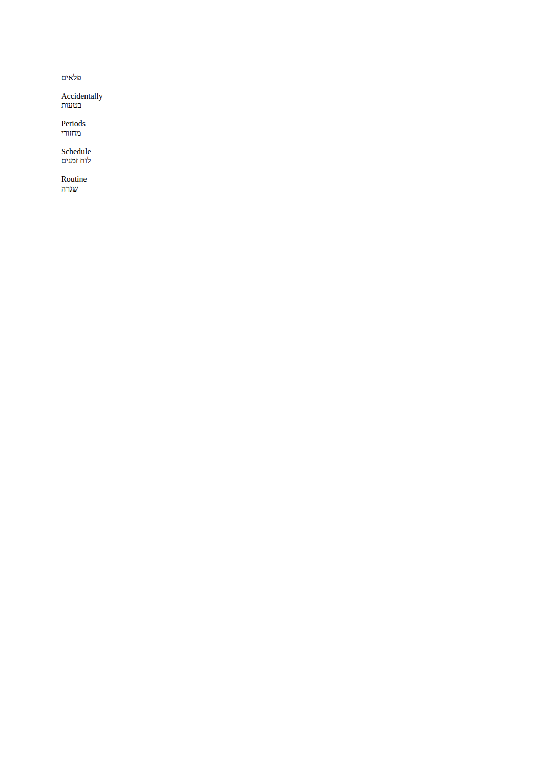פלאים
Accidentally
בטעות
Periods
מחזורי
Schedule
לוח זמנים
Routine
שגרה